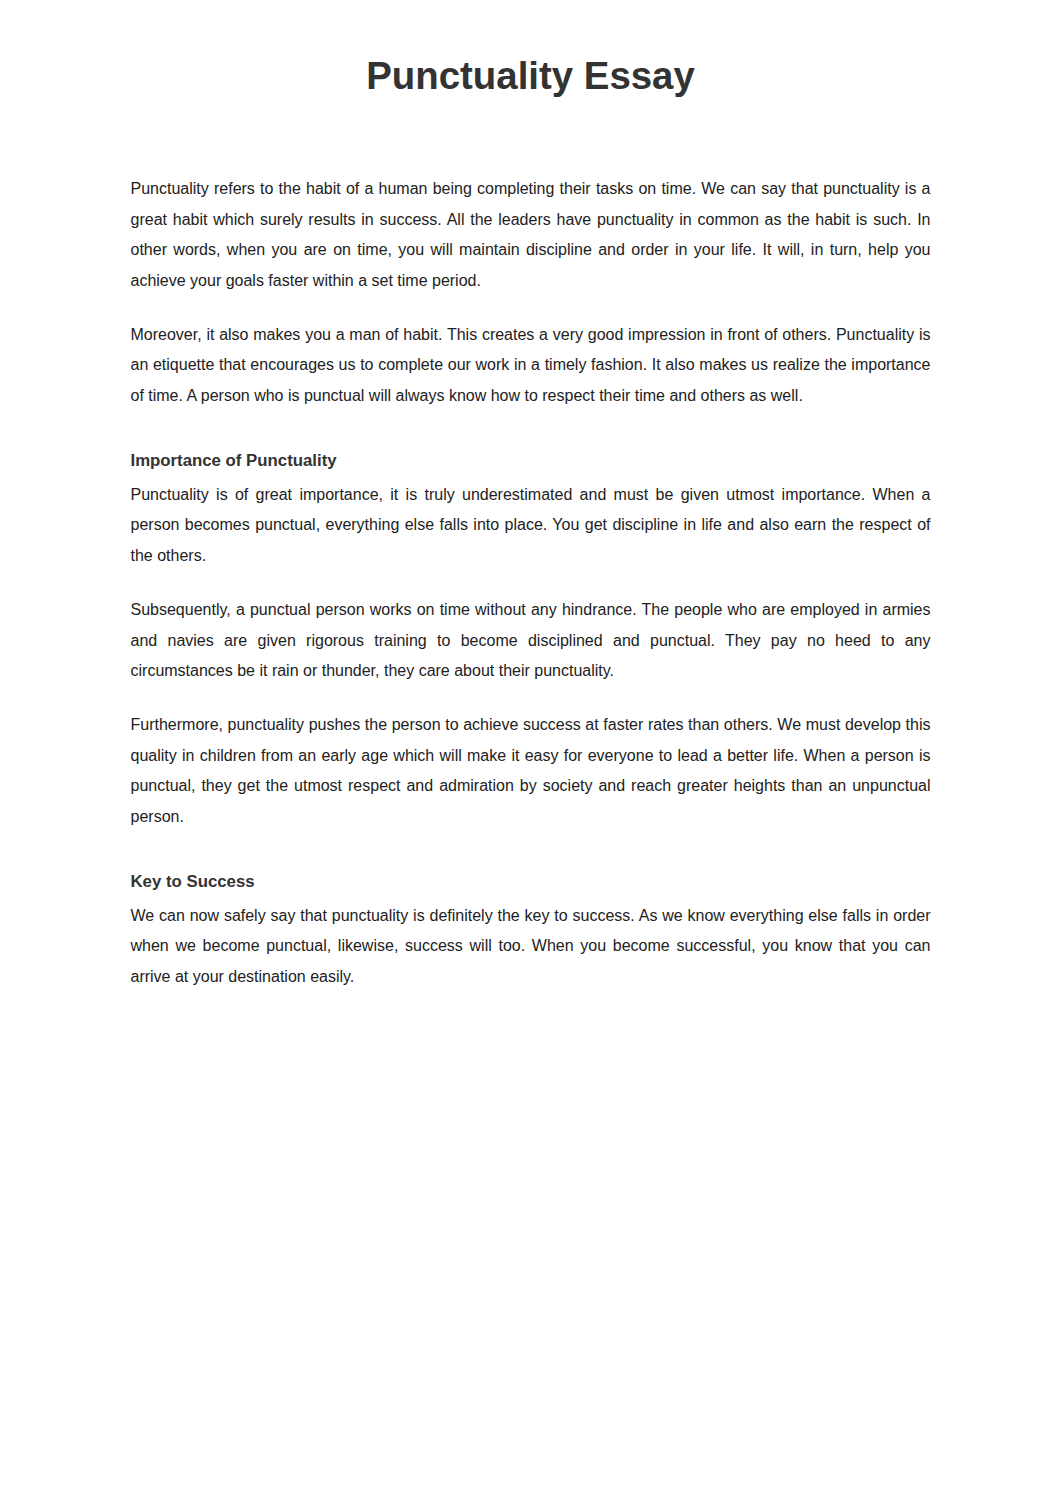Punctuality Essay
Punctuality refers to the habit of a human being completing their tasks on time. We can say that punctuality is a great habit which surely results in success. All the leaders have punctuality in common as the habit is such. In other words, when you are on time, you will maintain discipline and order in your life. It will, in turn, help you achieve your goals faster within a set time period.
Moreover, it also makes you a man of habit. This creates a very good impression in front of others. Punctuality is an etiquette that encourages us to complete our work in a timely fashion. It also makes us realize the importance of time. A person who is punctual will always know how to respect their time and others as well.
Importance of Punctuality
Punctuality is of great importance, it is truly underestimated and must be given utmost importance. When a person becomes punctual, everything else falls into place. You get discipline in life and also earn the respect of the others.
Subsequently, a punctual person works on time without any hindrance. The people who are employed in armies and navies are given rigorous training to become disciplined and punctual. They pay no heed to any circumstances be it rain or thunder, they care about their punctuality.
Furthermore, punctuality pushes the person to achieve success at faster rates than others. We must develop this quality in children from an early age which will make it easy for everyone to lead a better life. When a person is punctual, they get the utmost respect and admiration by society and reach greater heights than an unpunctual person.
Key to Success
We can now safely say that punctuality is definitely the key to success. As we know everything else falls in order when we become punctual, likewise, success will too. When you become successful, you know that you can arrive at your destination easily.